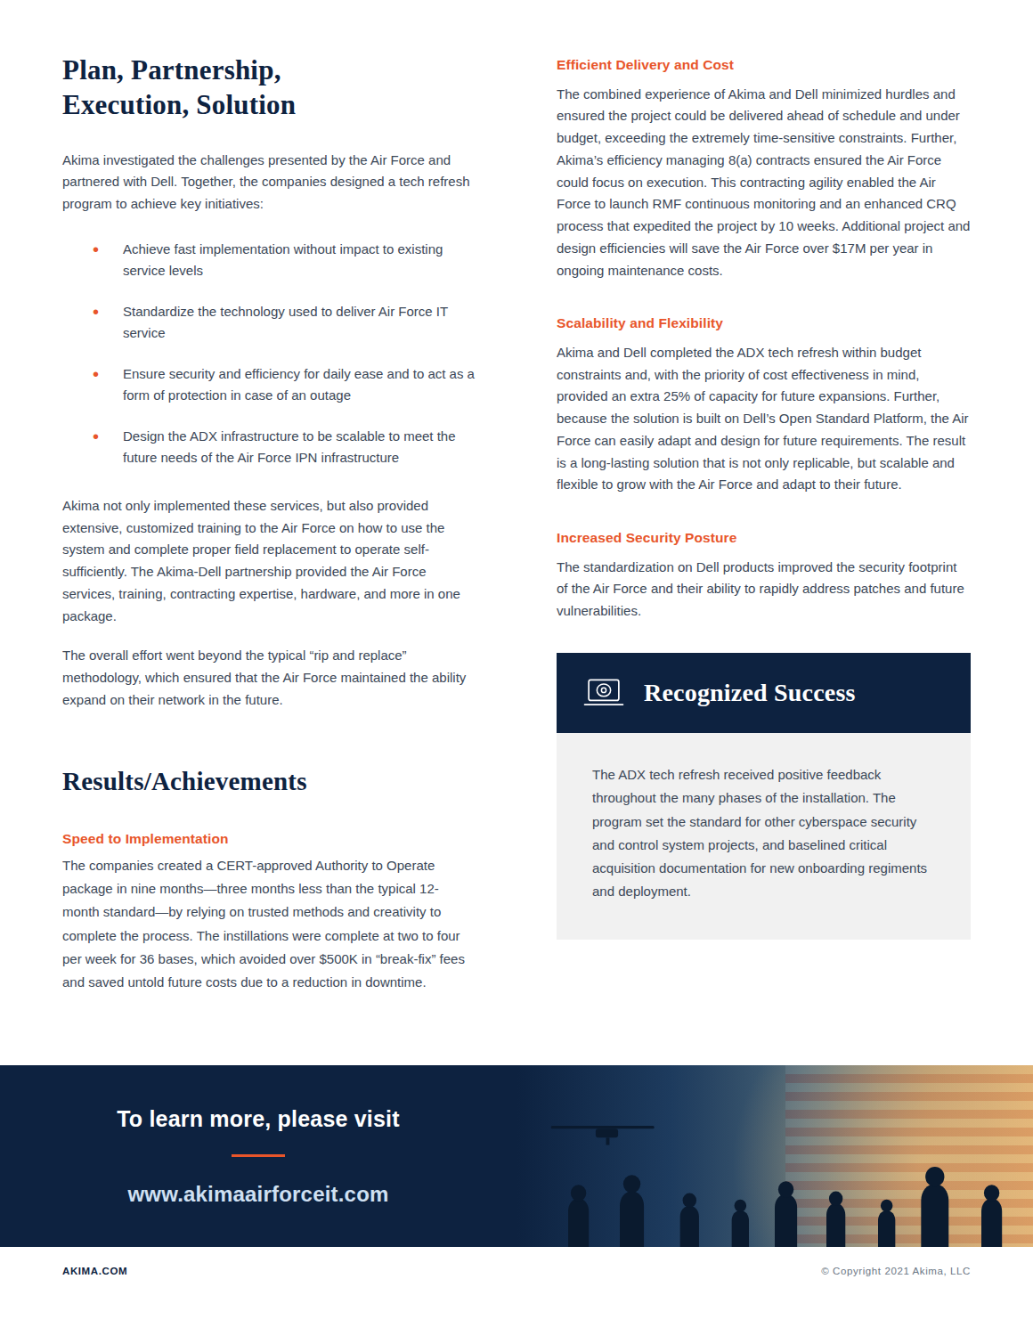Plan, Partnership,
Execution, Solution
Akima investigated the challenges presented by the Air Force and partnered with Dell. Together, the companies designed a tech refresh program to achieve key initiatives:
Achieve fast implementation without impact to existing service levels
Standardize the technology used to deliver Air Force IT service
Ensure security and efficiency for daily ease and to act as a form of protection in case of an outage
Design the ADX infrastructure to be scalable to meet the future needs of the Air Force IPN infrastructure
Akima not only implemented these services, but also provided extensive, customized training to the Air Force on how to use the system and complete proper field replacement to operate self-sufficiently. The Akima-Dell partnership provided the Air Force services, training, contracting expertise, hardware, and more in one package.
The overall effort went beyond the typical “rip and replace” methodology, which ensured that the Air Force maintained the ability expand on their network in the future.
Results/Achievements
Speed to Implementation
The companies created a CERT-approved Authority to Operate package in nine months—three months less than the typical 12-month standard—by relying on trusted methods and creativity to complete the process. The instillations were complete at two to four per week for 36 bases, which avoided over $500K in “break-fix” fees and saved untold future costs due to a reduction in downtime.
Efficient Delivery and Cost
The combined experience of Akima and Dell minimized hurdles and ensured the project could be delivered ahead of schedule and under budget, exceeding the extremely time-sensitive constraints. Further, Akima’s efficiency managing 8(a) contracts ensured the Air Force could focus on execution. This contracting agility enabled the Air Force to launch RMF continuous monitoring and an enhanced CRQ process that expedited the project by 10 weeks. Additional project and design efficiencies will save the Air Force over $17M per year in ongoing maintenance costs.
Scalability and Flexibility
Akima and Dell completed the ADX tech refresh within budget constraints and, with the priority of cost effectiveness in mind, provided an extra 25% of capacity for future expansions. Further, because the solution is built on Dell’s Open Standard Platform, the Air Force can easily adapt and design for future requirements. The result is a long-lasting solution that is not only replicable, but scalable and flexible to grow with the Air Force and adapt to their future.
Increased Security Posture
The standardization on Dell products improved the security footprint of the Air Force and their ability to rapidly address patches and future vulnerabilities.
Recognized Success
The ADX tech refresh received positive feedback throughout the many phases of the installation. The program set the standard for other cyberspace security and control system projects, and baselined critical acquisition documentation for new onboarding regiments and deployment.
To learn more, please visit
www.akimaairforceit.com
AKIMA.COM
© Copyright 2021 Akima, LLC